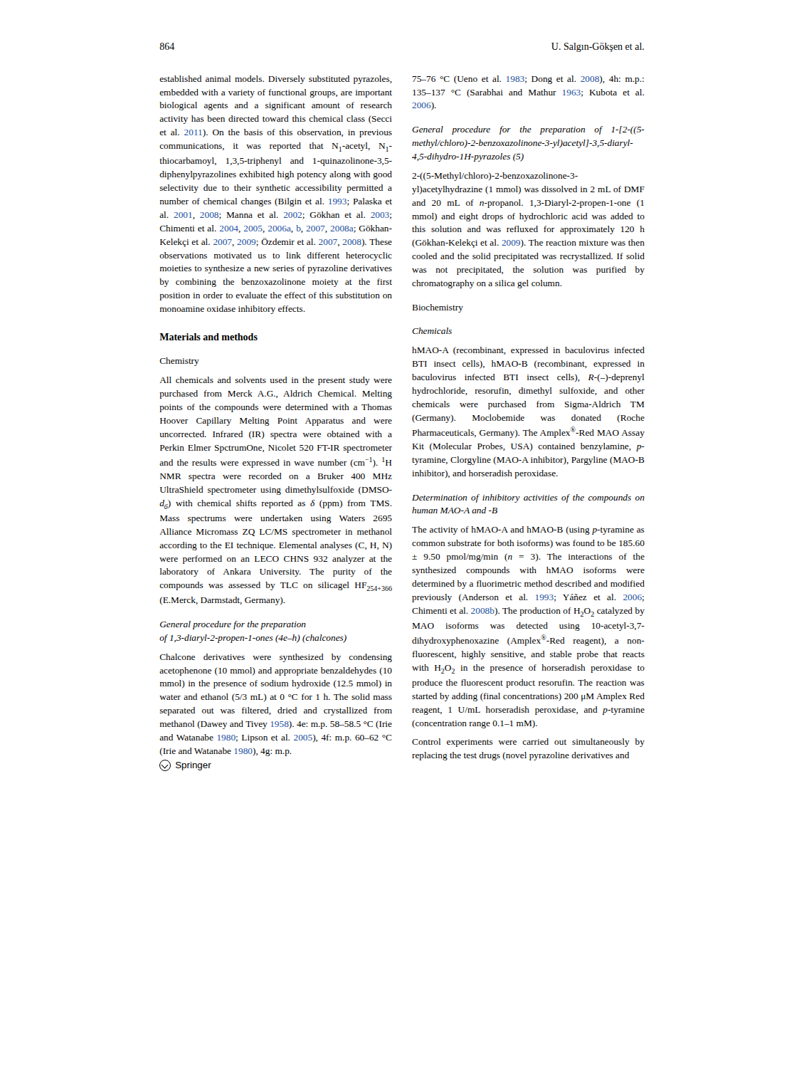864
U. Salgın-Gökşen et al.
established animal models. Diversely substituted pyrazoles, embedded with a variety of functional groups, are important biological agents and a significant amount of research activity has been directed toward this chemical class (Secci et al. 2011). On the basis of this observation, in previous communications, it was reported that N1-acetyl, N1-thiocarbamoyl, 1,3,5-triphenyl and 1-quinazolinone-3,5-diphenylpyrazolines exhibited high potency along with good selectivity due to their synthetic accessibility permitted a number of chemical changes (Bilgin et al. 1993; Palaska et al. 2001, 2008; Manna et al. 2002; Gökhan et al. 2003; Chimenti et al. 2004, 2005, 2006a, b, 2007, 2008a; Gökhan-Kelekçi et al. 2007, 2009; Özdemir et al. 2007, 2008). These observations motivated us to link different heterocyclic moieties to synthesize a new series of pyrazoline derivatives by combining the benzoxazolinone moiety at the first position in order to evaluate the effect of this substitution on monoamine oxidase inhibitory effects.
Materials and methods
Chemistry
All chemicals and solvents used in the present study were purchased from Merck A.G., Aldrich Chemical. Melting points of the compounds were determined with a Thomas Hoover Capillary Melting Point Apparatus and were uncorrected. Infrared (IR) spectra were obtained with a Perkin Elmer SpctrumOne, Nicolet 520 FT-IR spectrometer and the results were expressed in wave number (cm−1). 1H NMR spectra were recorded on a Bruker 400 MHz UltraShield spectrometer using dimethylsulfoxide (DMSO-d6) with chemical shifts reported as δ (ppm) from TMS. Mass spectrums were undertaken using Waters 2695 Alliance Micromass ZQ LC/MS spectrometer in methanol according to the EI technique. Elemental analyses (C, H, N) were performed on an LECO CHNS 932 analyzer at the laboratory of Ankara University. The purity of the compounds was assessed by TLC on silicagel HF254+366 (E.Merck, Darmstadt, Germany).
General procedure for the preparation
of 1,3-diaryl-2-propen-1-ones (4e–h) (chalcones)
Chalcone derivatives were synthesized by condensing acetophenone (10 mmol) and appropriate benzaldehydes (10 mmol) in the presence of sodium hydroxide (12.5 mmol) in water and ethanol (5/3 mL) at 0 °C for 1 h. The solid mass separated out was filtered, dried and crystallized from methanol (Dawey and Tivey 1958). 4e: m.p. 58–58.5 °C (Irie and Watanabe 1980; Lipson et al. 2005), 4f: m.p. 60–62 °C (Irie and Watanabe 1980), 4g: m.p.
75–76 °C (Ueno et al. 1983; Dong et al. 2008), 4h: m.p.: 135–137 °C (Sarabhai and Mathur 1963; Kubota et al. 2006).
General procedure for the preparation of 1-[2-((5-methyl/chloro)-2-benzoxazolinone-3-yl)acetyl]-3,5-diaryl-4,5-dihydro-1H-pyrazoles (5)
2-((5-Methyl/chloro)-2-benzoxazolinone-3-yl)acetylhydrazine (1 mmol) was dissolved in 2 mL of DMF and 20 mL of n-propanol. 1,3-Diaryl-2-propen-1-one (1 mmol) and eight drops of hydrochloric acid was added to this solution and was refluxed for approximately 120 h (Gökhan-Kelekçi et al. 2009). The reaction mixture was then cooled and the solid precipitated was recrystallized. If solid was not precipitated, the solution was purified by chromatography on a silica gel column.
Biochemistry
Chemicals
hMAO-A (recombinant, expressed in baculovirus infected BTI insect cells), hMAO-B (recombinant, expressed in baculovirus infected BTI insect cells), R-(–)-deprenyl hydrochloride, resorufin, dimethyl sulfoxide, and other chemicals were purchased from Sigma-Aldrich TM (Germany). Moclobemide was donated (Roche Pharmaceuticals, Germany). The Amplex®-Red MAO Assay Kit (Molecular Probes, USA) contained benzylamine, p-tyramine, Clorgyline (MAO-A inhibitor), Pargyline (MAO-B inhibitor), and horseradish peroxidase.
Determination of inhibitory activities of the compounds on human MAO-A and -B
The activity of hMAO-A and hMAO-B (using p-tyramine as common substrate for both isoforms) was found to be 185.60 ± 9.50 pmol/mg/min (n = 3). The interactions of the synthesized compounds with hMAO isoforms were determined by a fluorimetric method described and modified previously (Anderson et al. 1993; Yáñez et al. 2006; Chimenti et al. 2008b). The production of H2O2 catalyzed by MAO isoforms was detected using 10-acetyl-3,7-dihydroxyphenoxazine (Amplex®-Red reagent), a non-fluorescent, highly sensitive, and stable probe that reacts with H2O2 in the presence of horseradish peroxidase to produce the fluorescent product resorufin. The reaction was started by adding (final concentrations) 200 μM Amplex Red reagent, 1 U/mL horseradish peroxidase, and p-tyramine (concentration range 0.1–1 mM).
Control experiments were carried out simultaneously by replacing the test drugs (novel pyrazoline derivatives and
Springer